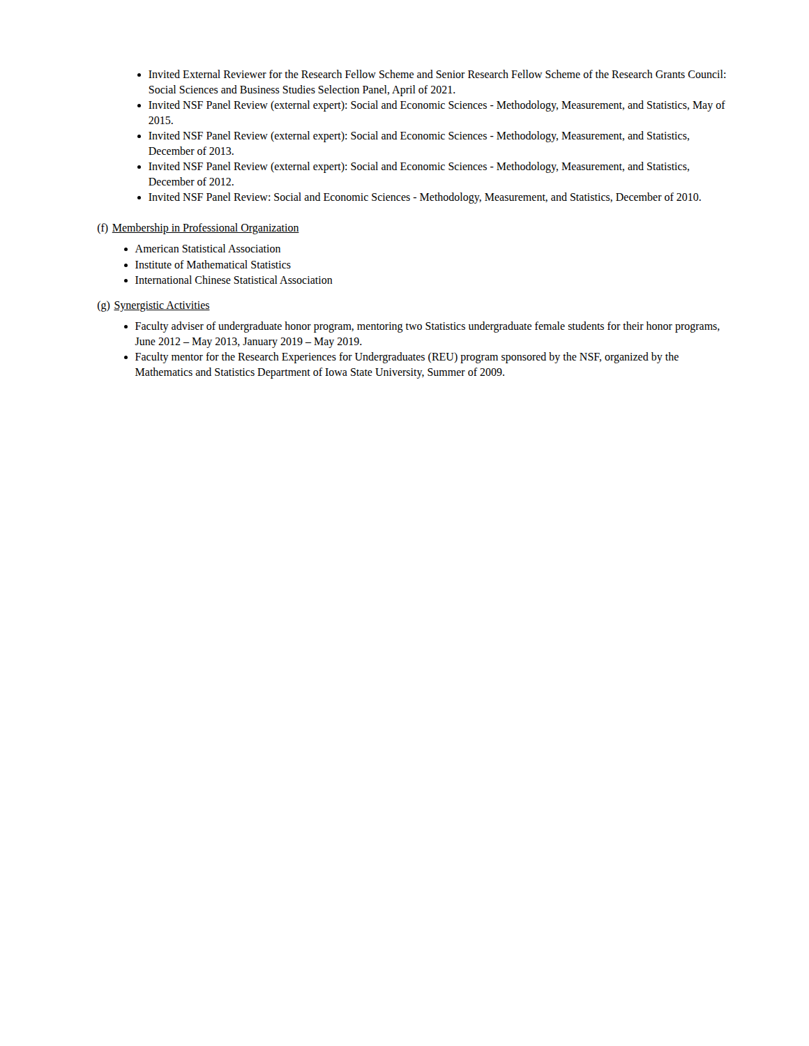Invited External Reviewer for the Research Fellow Scheme and Senior Research Fellow Scheme of the Research Grants Council: Social Sciences and Business Studies Selection Panel, April of 2021.
Invited NSF Panel Review (external expert): Social and Economic Sciences - Methodology, Measurement, and Statistics, May of 2015.
Invited NSF Panel Review (external expert): Social and Economic Sciences - Methodology, Measurement, and Statistics, December of 2013.
Invited NSF Panel Review (external expert): Social and Economic Sciences - Methodology, Measurement, and Statistics, December of 2012.
Invited NSF Panel Review: Social and Economic Sciences - Methodology, Measurement, and Statistics, December of 2010.
(f) Membership in Professional Organization
American Statistical Association
Institute of Mathematical Statistics
International Chinese Statistical Association
(g) Synergistic Activities
Faculty adviser of undergraduate honor program, mentoring two Statistics undergraduate female students for their honor programs, June 2012 – May 2013, January 2019 – May 2019.
Faculty mentor for the Research Experiences for Undergraduates (REU) program sponsored by the NSF, organized by the Mathematics and Statistics Department of Iowa State University, Summer of 2009.